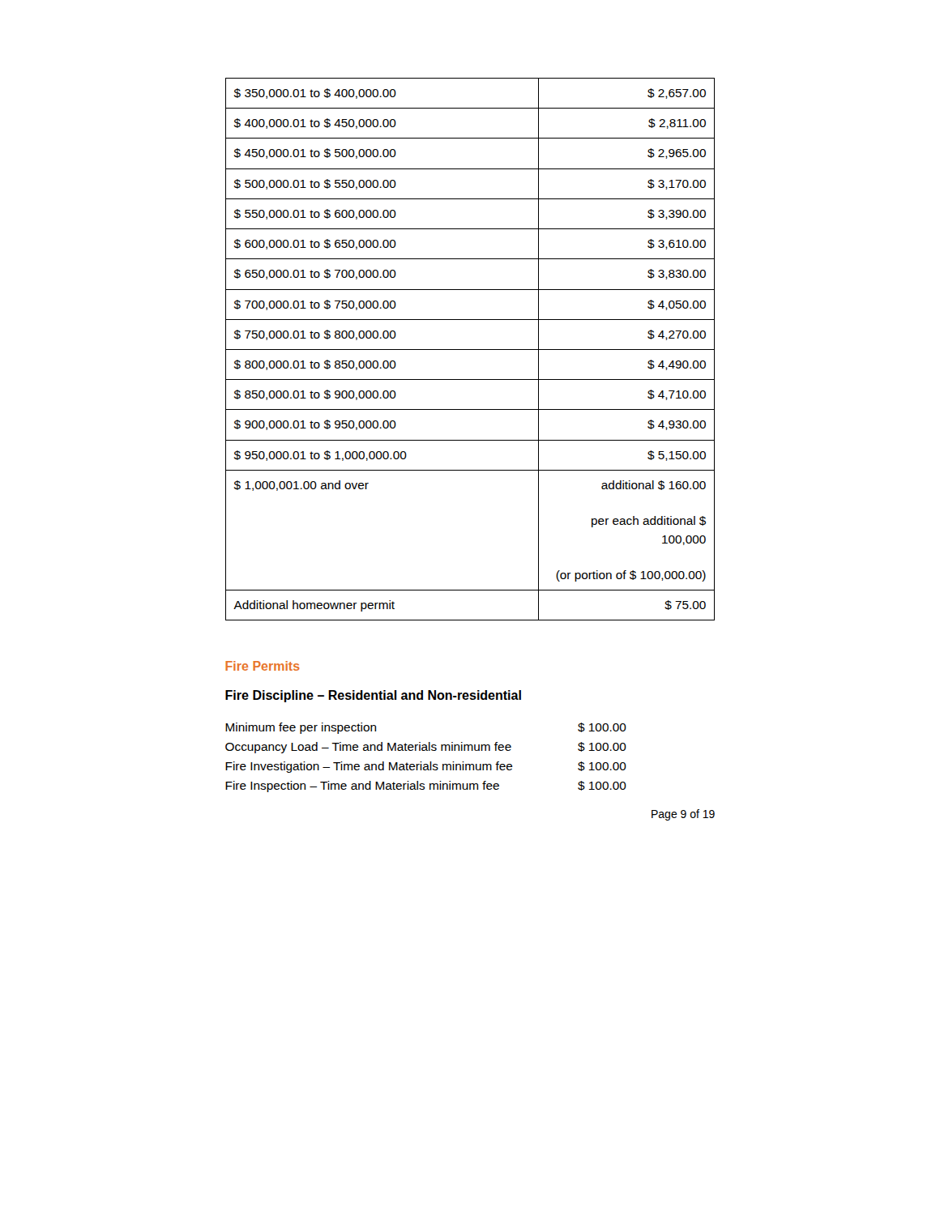| $ 350,000.01 to $ 400,000.00 | $ 2,657.00 |
| $ 400,000.01 to $ 450,000.00 | $ 2,811.00 |
| $ 450,000.01 to $ 500,000.00 | $ 2,965.00 |
| $ 500,000.01 to $ 550,000.00 | $ 3,170.00 |
| $ 550,000.01 to $ 600,000.00 | $ 3,390.00 |
| $ 600,000.01 to $ 650,000.00 | $ 3,610.00 |
| $ 650,000.01 to $ 700,000.00 | $ 3,830.00 |
| $ 700,000.01 to $ 750,000.00 | $ 4,050.00 |
| $ 750,000.01 to $ 800,000.00 | $ 4,270.00 |
| $ 800,000.01 to $ 850,000.00 | $ 4,490.00 |
| $ 850,000.01 to $ 900,000.00 | $ 4,710.00 |
| $ 900,000.01 to $ 950,000.00 | $ 4,930.00 |
| $ 950,000.01 to $ 1,000,000.00 | $ 5,150.00 |
| $ 1,000,001.00 and over | additional $ 160.00 per each additional $ 100,000 (or portion of $ 100,000.00) |
| Additional homeowner permit | $ 75.00 |
Fire Permits
Fire Discipline – Residential and Non-residential
| Minimum fee per inspection | $ 100.00 |
| Occupancy Load – Time and Materials minimum fee | $ 100.00 |
| Fire Investigation – Time and Materials minimum fee | $ 100.00 |
| Fire Inspection – Time and Materials minimum fee | $ 100.00 |
Page 9 of 19